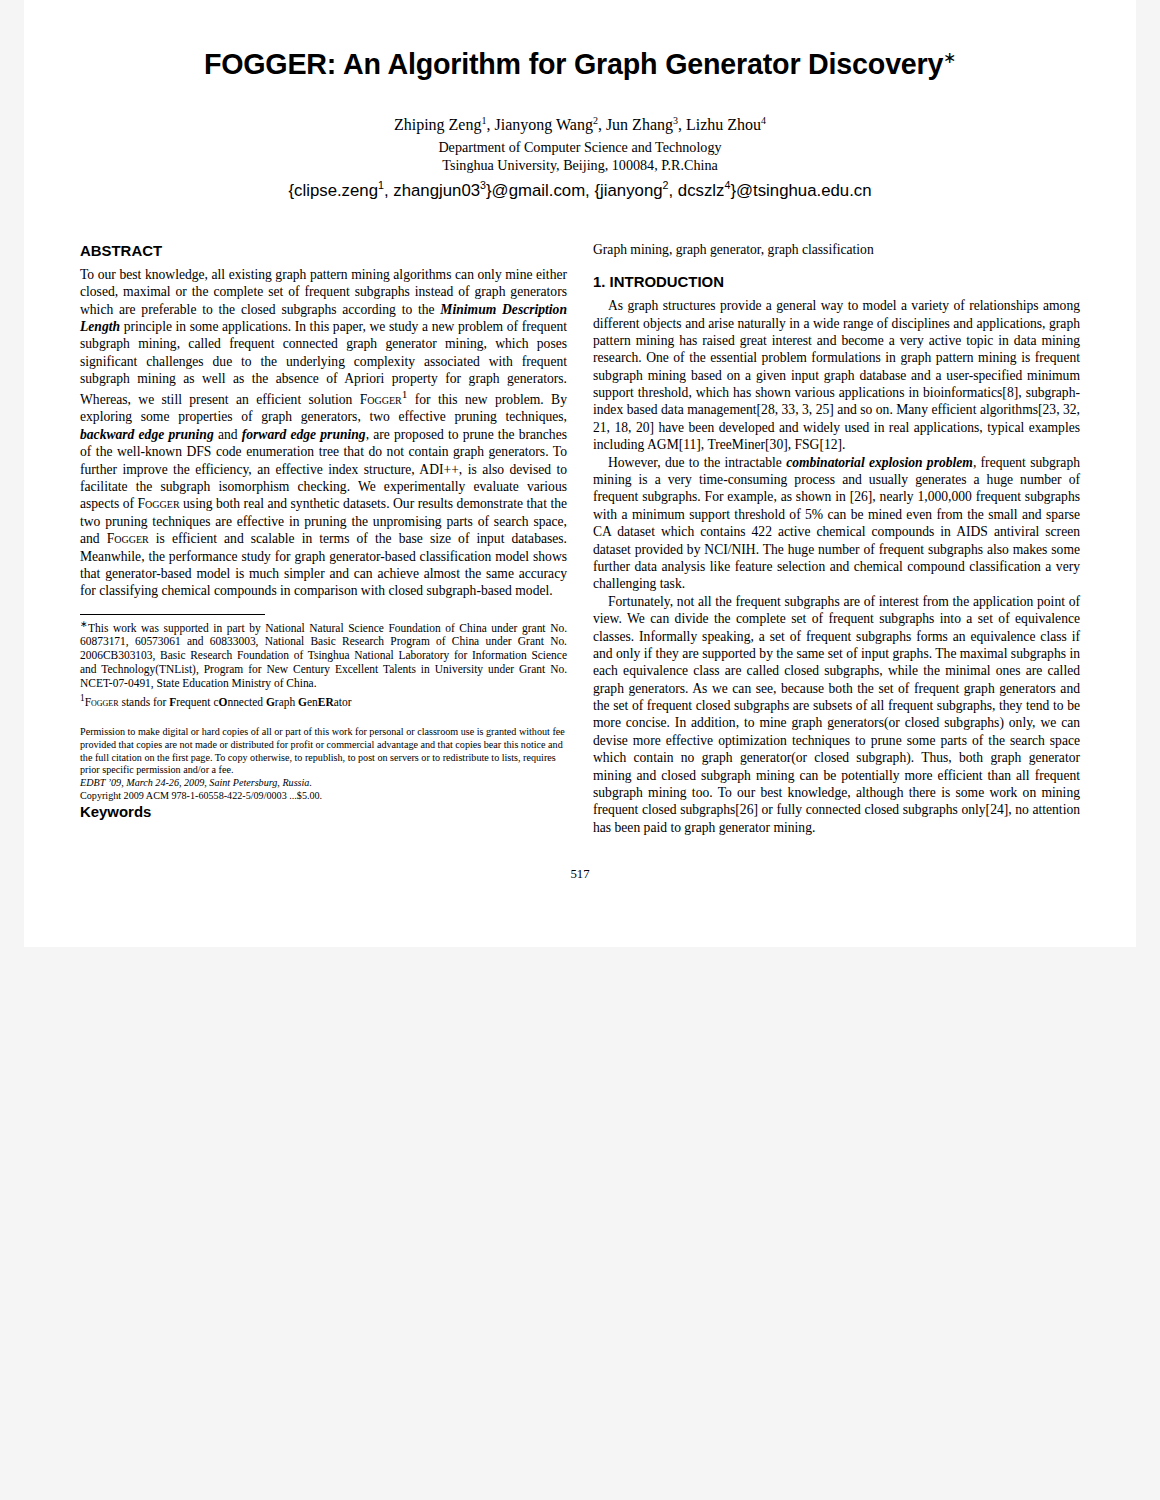FOGGER: An Algorithm for Graph Generator Discovery∗
Zhiping Zeng1, Jianyong Wang2, Jun Zhang3, Lizhu Zhou4
Department of Computer Science and Technology
Tsinghua University, Beijing, 100084, P.R.China
{clipse.zeng1, zhangjun033}@gmail.com, {jianyong2, dcszlz4}@tsinghua.edu.cn
ABSTRACT
To our best knowledge, all existing graph pattern mining algorithms can only mine either closed, maximal or the complete set of frequent subgraphs instead of graph generators which are preferable to the closed subgraphs according to the Minimum Description Length principle in some applications. In this paper, we study a new problem of frequent subgraph mining, called frequent connected graph generator mining, which poses significant challenges due to the underlying complexity associated with frequent subgraph mining as well as the absence of Apriori property for graph generators. Whereas, we still present an efficient solution Fogger1 for this new problem. By exploring some properties of graph generators, two effective pruning techniques, backward edge pruning and forward edge pruning, are proposed to prune the branches of the well-known DFS code enumeration tree that do not contain graph generators. To further improve the efficiency, an effective index structure, ADI++, is also devised to facilitate the subgraph isomorphism checking. We experimentally evaluate various aspects of Fogger using both real and synthetic datasets. Our results demonstrate that the two pruning techniques are effective in pruning the unpromising parts of search space, and Fogger is efficient and scalable in terms of the base size of input databases. Meanwhile, the performance study for graph generator-based classification model shows that generator-based model is much simpler and can achieve almost the same accuracy for classifying chemical compounds in comparison with closed subgraph-based model.
∗This work was supported in part by National Natural Science Foundation of China under grant No. 60873171, 60573061 and 60833003, National Basic Research Program of China under Grant No. 2006CB303103, Basic Research Foundation of Tsinghua National Laboratory for Information Science and Technology(TNList), Program for New Century Excellent Talents in University under Grant No. NCET-07-0491, State Education Ministry of China.
1Fogger stands for Frequent cOnnected Graph GenERator
Permission to make digital or hard copies of all or part of this work for personal or classroom use is granted without fee provided that copies are not made or distributed for profit or commercial advantage and that copies bear this notice and the full citation on the first page. To copy otherwise, to republish, to post on servers or to redistribute to lists, requires prior specific permission and/or a fee.
EDBT ’09, March 24-26, 2009, Saint Petersburg, Russia.
Copyright 2009 ACM 978-1-60558-422-5/09/0003 ...$5.00.
Keywords
Graph mining, graph generator, graph classification
1. INTRODUCTION
As graph structures provide a general way to model a variety of relationships among different objects and arise naturally in a wide range of disciplines and applications, graph pattern mining has raised great interest and become a very active topic in data mining research. One of the essential problem formulations in graph pattern mining is frequent subgraph mining based on a given input graph database and a user-specified minimum support threshold, which has shown various applications in bioinformatics[8], subgraph-index based data management[28, 33, 3, 25] and so on. Many efficient algorithms[23, 32, 21, 18, 20] have been developed and widely used in real applications, typical examples including AGM[11], TreeMiner[30], FSG[12].
However, due to the intractable combinatorial explosion problem, frequent subgraph mining is a very time-consuming process and usually generates a huge number of frequent subgraphs. For example, as shown in [26], nearly 1,000,000 frequent subgraphs with a minimum support threshold of 5% can be mined even from the small and sparse CA dataset which contains 422 active chemical compounds in AIDS antiviral screen dataset provided by NCI/NIH. The huge number of frequent subgraphs also makes some further data analysis like feature selection and chemical compound classification a very challenging task.
Fortunately, not all the frequent subgraphs are of interest from the application point of view. We can divide the complete set of frequent subgraphs into a set of equivalence classes. Informally speaking, a set of frequent subgraphs forms an equivalence class if and only if they are supported by the same set of input graphs. The maximal subgraphs in each equivalence class are called closed subgraphs, while the minimal ones are called graph generators. As we can see, because both the set of frequent graph generators and the set of frequent closed subgraphs are subsets of all frequent subgraphs, they tend to be more concise. In addition, to mine graph generators(or closed subgraphs) only, we can devise more effective optimization techniques to prune some parts of the search space which contain no graph generator(or closed subgraph). Thus, both graph generator mining and closed subgraph mining can be potentially more efficient than all frequent subgraph mining too. To our best knowledge, although there is some work on mining frequent closed subgraphs[26] or fully connected closed subgraphs only[24], no attention has been paid to graph generator mining.
517